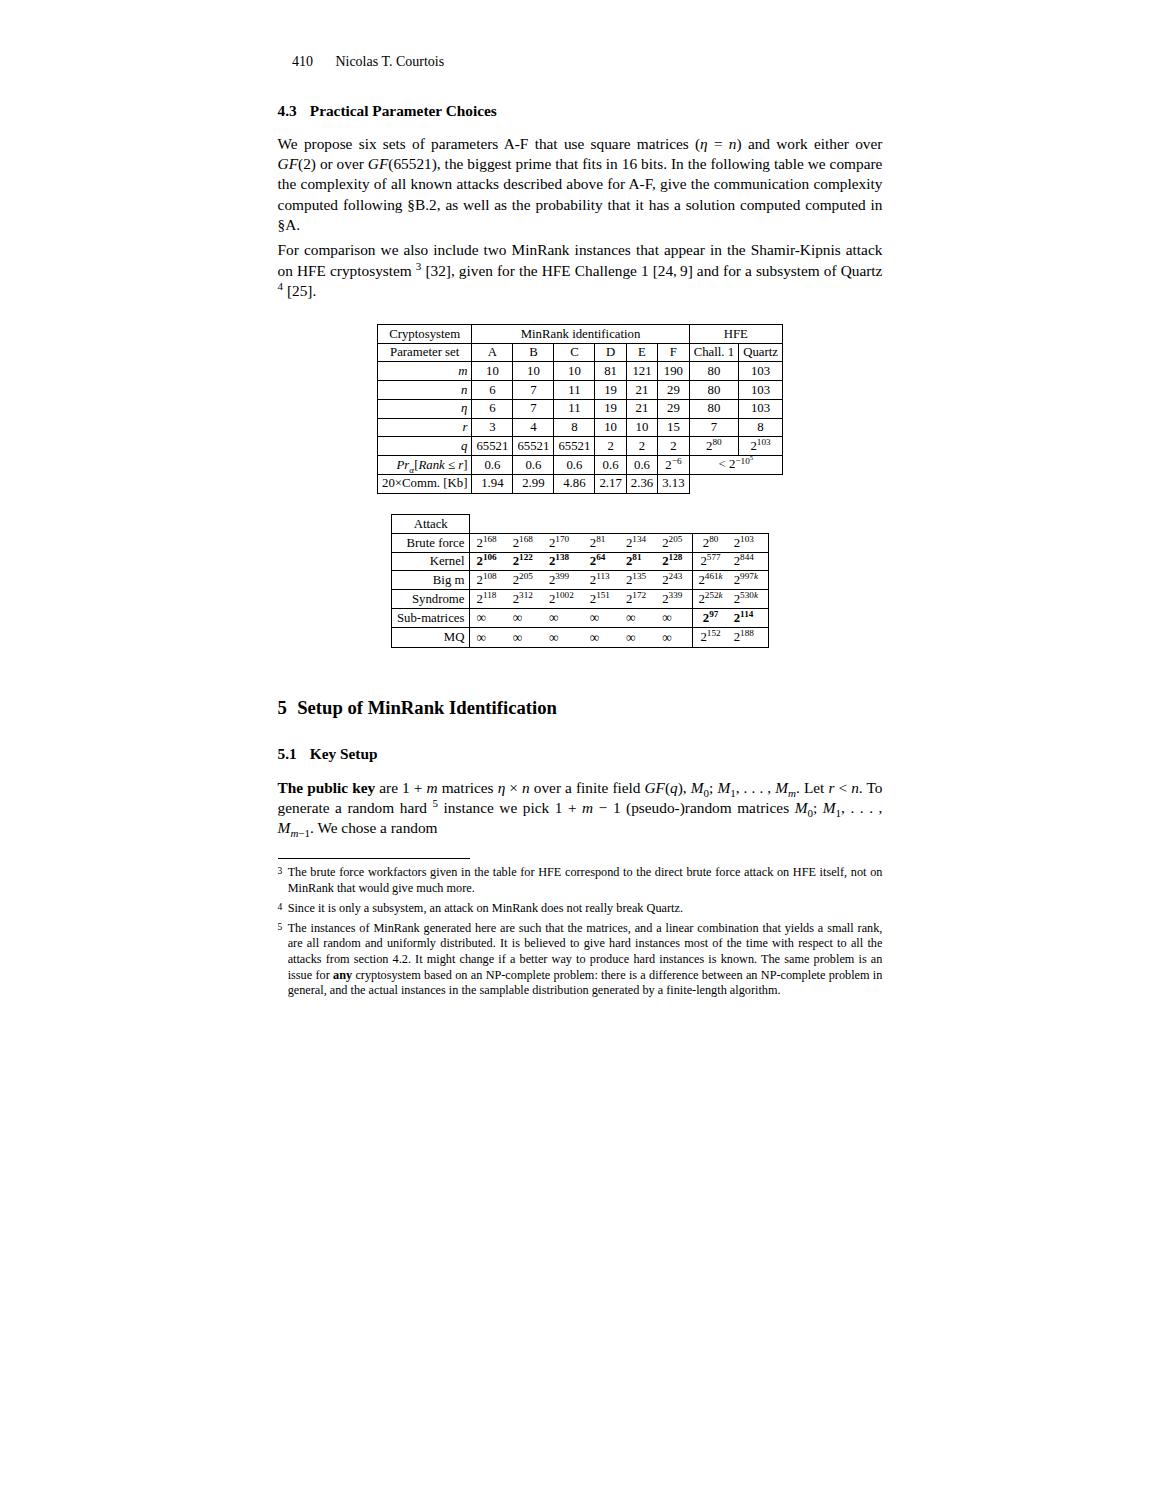410 Nicolas T. Courtois
4.3 Practical Parameter Choices
We propose six sets of parameters A-F that use square matrices (η = n) and work either over GF(2) or over GF(65521), the biggest prime that fits in 16 bits. In the following table we compare the complexity of all known attacks described above for A-F, give the communication complexity computed following §B.2, as well as the probability that it has a solution computed computed in §A.
For comparison we also include two MinRank instances that appear in the Shamir-Kipnis attack on HFE cryptosystem 3 [32], given for the HFE Challenge 1 [24, 9] and for a subsystem of Quartz 4 [25].
| Cryptosystem | MinRank identification | HFE |
| Parameter set | A | B | C | D | E | F | Chall. 1 | Quartz |
| m | 10 | 10 | 10 | 81 | 121 | 190 | 80 | 103 |
| n | 6 | 7 | 11 | 19 | 21 | 29 | 80 | 103 |
| η | 6 | 7 | 11 | 19 | 21 | 29 | 80 | 103 |
| r | 3 | 4 | 8 | 10 | 10 | 15 | 7 | 8 |
| q | 65521 | 65521 | 65521 | 2 | 2 | 2 | 2 80 | 2 103 |
| Pr α [ Rank ≤ r ] | 0.6 | 0.6 | 0.6 | 0.6 | 0.6 | 2 −6 | < 2 −10 5 |
| 20×Comm. [Kb] | 1.94 | 2.99 | 4.86 | 2.17 | 2.36 | 3.13 | | |
| Attack | | | | | | | | |
| Brute force | 2 168 | 2 168 | 2 170 | 2 81 | 2 134 | 2 205 | 2 80 | 2 103 |
| Kernel | 2 106 | 2 122 | 2 138 | 2 64 | 2 81 | 2 128 | 2 577 | 2 844 |
| Big m | 2 108 | 2 205 | 2 399 | 2 113 | 2 135 | 2 243 | 2 461 k | 2 997 k |
| Syndrome | 2 118 | 2 312 | 2 1002 | 2 151 | 2 172 | 2 339 | 2 252 k | 2 530 k |
| Sub-matrices | ∞ | ∞ | ∞ | ∞ | ∞ | ∞ | 2 97 | 2 114 |
| MQ | ∞ | ∞ | ∞ | ∞ | ∞ | ∞ | 2 152 | 2 188 |
5 Setup of MinRank Identification
5.1 Key Setup
The public key are 1 + m matrices η × n over a finite field GF(q), M0; M1, . . . , Mm. Let r < n. To generate a random hard 5 instance we pick 1 + m − 1 (pseudo-)random matrices M0; M1, . . . , Mm−1. We chose a random
3
The brute force workfactors given in the table for HFE correspond to the direct brute force attack on HFE itself, not on MinRank that would give much more.
4
Since it is only a subsystem, an attack on MinRank does not really break Quartz.
5
The instances of MinRank generated here are such that the matrices, and a linear combination that yields a small rank, are all random and uniformly distributed. It is believed to give hard instances most of the time with respect to all the attacks from section 4.2. It might change if a better way to produce hard instances is known. The same problem is an issue for any cryptosystem based on an NP-complete problem: there is a difference between an NP-complete problem in general, and the actual instances in the samplable distribution generated by a finite-length algorithm.